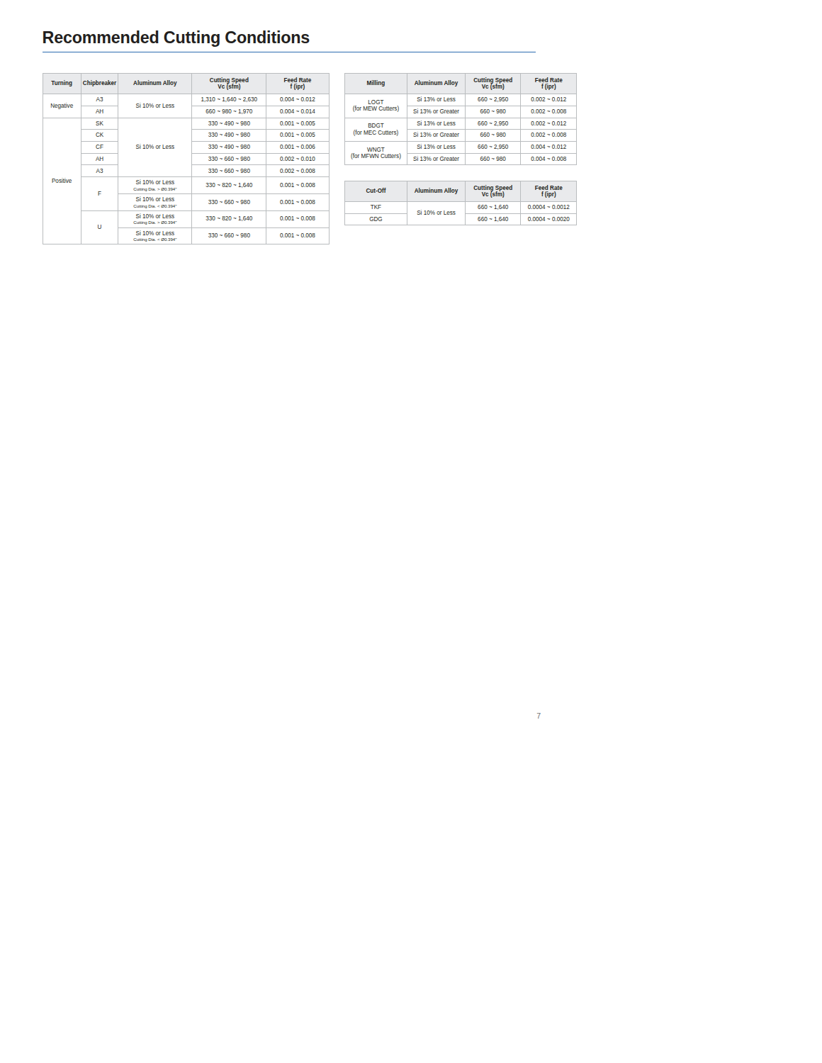Recommended Cutting Conditions
| Turning | Chipbreaker | Aluminum Alloy | Cutting Speed Vc (sfm) | Feed Rate f (ipr) |
| --- | --- | --- | --- | --- |
| Negative | A3 | Si 10% or Less | 1,310 ~ 1,640 ~ 2,630 | 0.004 ~ 0.012 |
| AH | 660 ~ 980 ~ 1,970 | 0.004 ~ 0.014 |
| Positive | SK | Si 10% or Less | 330 ~ 490 ~ 980 | 0.001 ~ 0.005 |
| CK | 330 ~ 490 ~ 980 | 0.001 ~ 0.005 |
| CF | 330 ~ 490 ~ 980 | 0.001 ~ 0.006 |
| AH | 330 ~ 660 ~ 980 | 0.002 ~ 0.010 |
| A3 | 330 ~ 660 ~ 980 | 0.002 ~ 0.008 |
| F | Si 10% or Less Cutting Dia. > Ø0.394" | 330 ~ 820 ~ 1,640 | 0.001 ~ 0.008 |
| Si 10% or Less Cutting Dia. < Ø0.394" | 330 ~ 660 ~ 980 | 0.001 ~ 0.008 |
| U | Si 10% or Less Cutting Dia. > Ø0.394" | 330 ~ 820 ~ 1,640 | 0.001 ~ 0.008 |
| Si 10% or Less Cutting Dia. < Ø0.394" | 330 ~ 660 ~ 980 | 0.001 ~ 0.008 |
| Milling | Aluminum Alloy | Cutting Speed Vc (sfm) | Feed Rate f (ipr) |
| --- | --- | --- | --- |
| LOGT (for MEW Cutters) | Si 13% or Less | 660 ~ 2,950 | 0.002 ~ 0.012 |
| Si 13% or Greater | 660 ~ 980 | 0.002 ~ 0.008 |
| BDGT (for MEC Cutters) | Si 13% or Less | 660 ~ 2,950 | 0.002 ~ 0.012 |
| Si 13% or Greater | 660 ~ 980 | 0.002 ~ 0.008 |
| WNGT (for MFWN Cutters) | Si 13% or Less | 660 ~ 2,950 | 0.004 ~ 0.012 |
| Si 13% or Greater | 660 ~ 980 | 0.004 ~ 0.008 |
| Cut-Off | Aluminum Alloy | Cutting Speed Vc (sfm) | Feed Rate f (ipr) |
| --- | --- | --- | --- |
| TKF | Si 10% or Less | 660 ~ 1,640 | 0.0004 ~ 0.0012 |
| GDG | 660 ~ 1,640 | 0.0004 ~ 0.0020 |
7